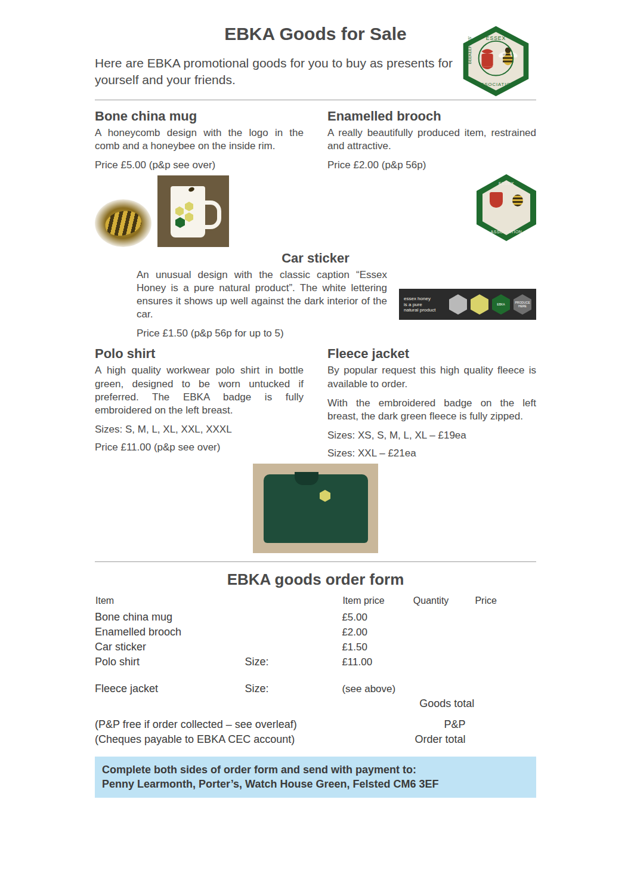ESSEX ASSOCIATION BEEKEEPERS'
EBKA Goods for Sale
Here are EBKA promotional goods for you to buy as presents for yourself and your friends.
Bone china mug
A honeycomb design with the logo in the comb and a honeybee on the inside rim.
Price £5.00 (p&p see over)
Enamelled brooch
A really beautifully produced item, restrained and attractive.
Price £2.00 (p&p 56p)
ESSEX ASSOCIATION
Car sticker
An unusual design with the classic caption “Essex Honey is a pure natural product”. The white lettering ensures it shows up well against the dark interior of the car.
Price £1.50 (p&p 56p for up to 5)
essex honey
is a pure
natural product
EBKA
PRODUCE HERE
Polo shirt
A high quality workwear polo shirt in bottle green, designed to be worn untucked if preferred. The EBKA badge is fully embroidered on the left breast.
Sizes: S, M, L, XL, XXL, XXXL
Price £11.00 (p&p see over)
Fleece jacket
By popular request this high quality fleece is available to order.
With the embroidered badge on the left breast, the dark green fleece is fully zipped.
Sizes: XS, S, M, L, XL – £19ea
Sizes: XXL – £21ea
EBKA goods order form
| Item | | Item price | Quantity | Price |
| --- | --- | --- | --- | --- |
| Bone china mug | | £5.00 | | |
| Enamelled brooch | | £2.00 | | |
| Car sticker | | £1.50 | | |
| Polo shirt | Size: | £11.00 | | |
| Fleece jacket | Size: | (see above) | |
| | Goods total | |
| (P&P free if order collected – see overleaf) | P&P | |
| (Cheques payable to EBKA CEC account) | Order total | |
Complete both sides of order form and send with payment to:
Penny Learmonth, Porter’s, Watch House Green, Felsted CM6 3EF